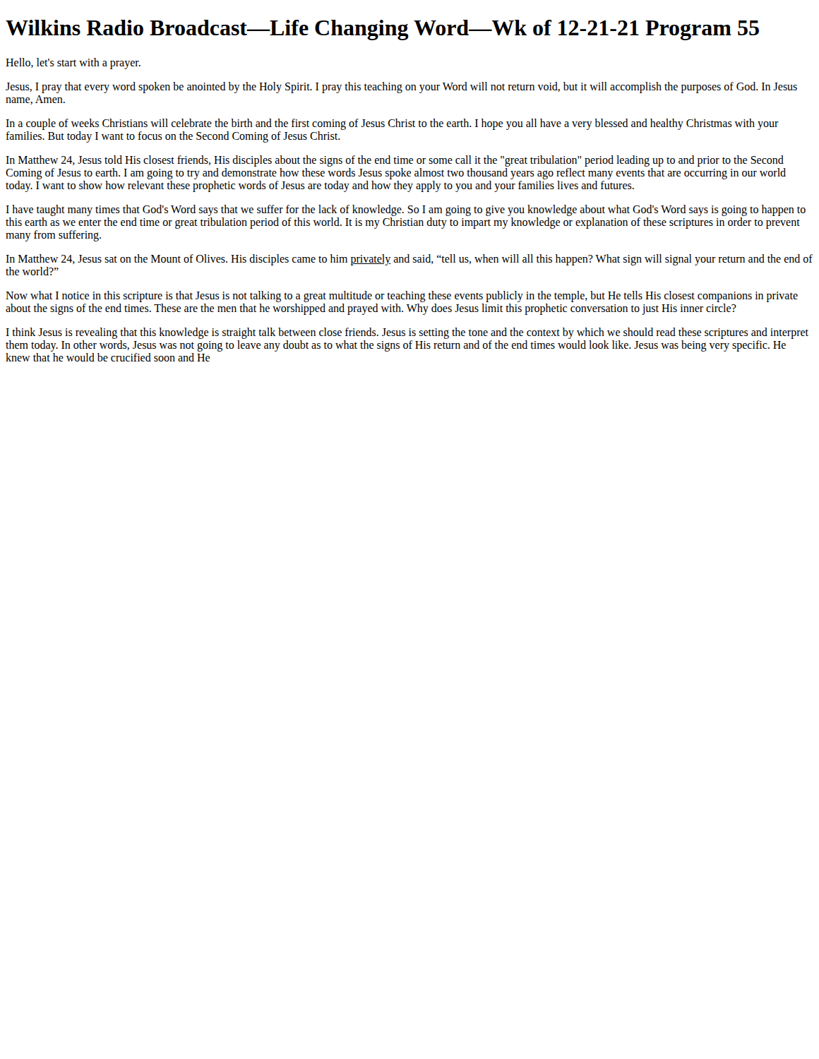Wilkins Radio Broadcast—Life Changing Word—Wk of 12-21-21 Program 55
Hello, let's start with a prayer.
Jesus, I pray that every word spoken be anointed by the Holy Spirit. I pray this teaching on your Word will not return void, but it will accomplish the purposes of God. In Jesus name, Amen.
In a couple of weeks Christians will celebrate the birth and the first coming of Jesus Christ to the earth. I hope you all have a very blessed and healthy Christmas with your families. But today I want to focus on the Second Coming of Jesus Christ.
In Matthew 24, Jesus told His closest friends, His disciples about the signs of the end time or some call it the "great tribulation" period leading up to and prior to the Second Coming of Jesus to earth. I am going to try and demonstrate how these words Jesus spoke almost two thousand years ago reflect many events that are occurring in our world today. I want to show how relevant these prophetic words of Jesus are today and how they apply to you and your families lives and futures.
I have taught many times that God's Word says that we suffer for the lack of knowledge. So I am going to give you knowledge about what God's Word says is going to happen to this earth as we enter the end time or great tribulation period of this world. It is my Christian duty to impart my knowledge or explanation of these scriptures in order to prevent many from suffering.
In Matthew 24, Jesus sat on the Mount of Olives. His disciples came to him privately and said, “tell us, when will all this happen? What sign will signal your return and the end of the world?”
Now what I notice in this scripture is that Jesus is not talking to a great multitude or teaching these events publicly in the temple, but He tells His closest companions in private about the signs of the end times. These are the men that he worshipped and prayed with. Why does Jesus limit this prophetic conversation to just His inner circle?
I think Jesus is revealing that this knowledge is straight talk between close friends. Jesus is setting the tone and the context by which we should read these scriptures and interpret them today. In other words, Jesus was not going to leave any doubt as to what the signs of His return and of the end times would look like. Jesus was being very specific. He knew that he would be crucified soon and He